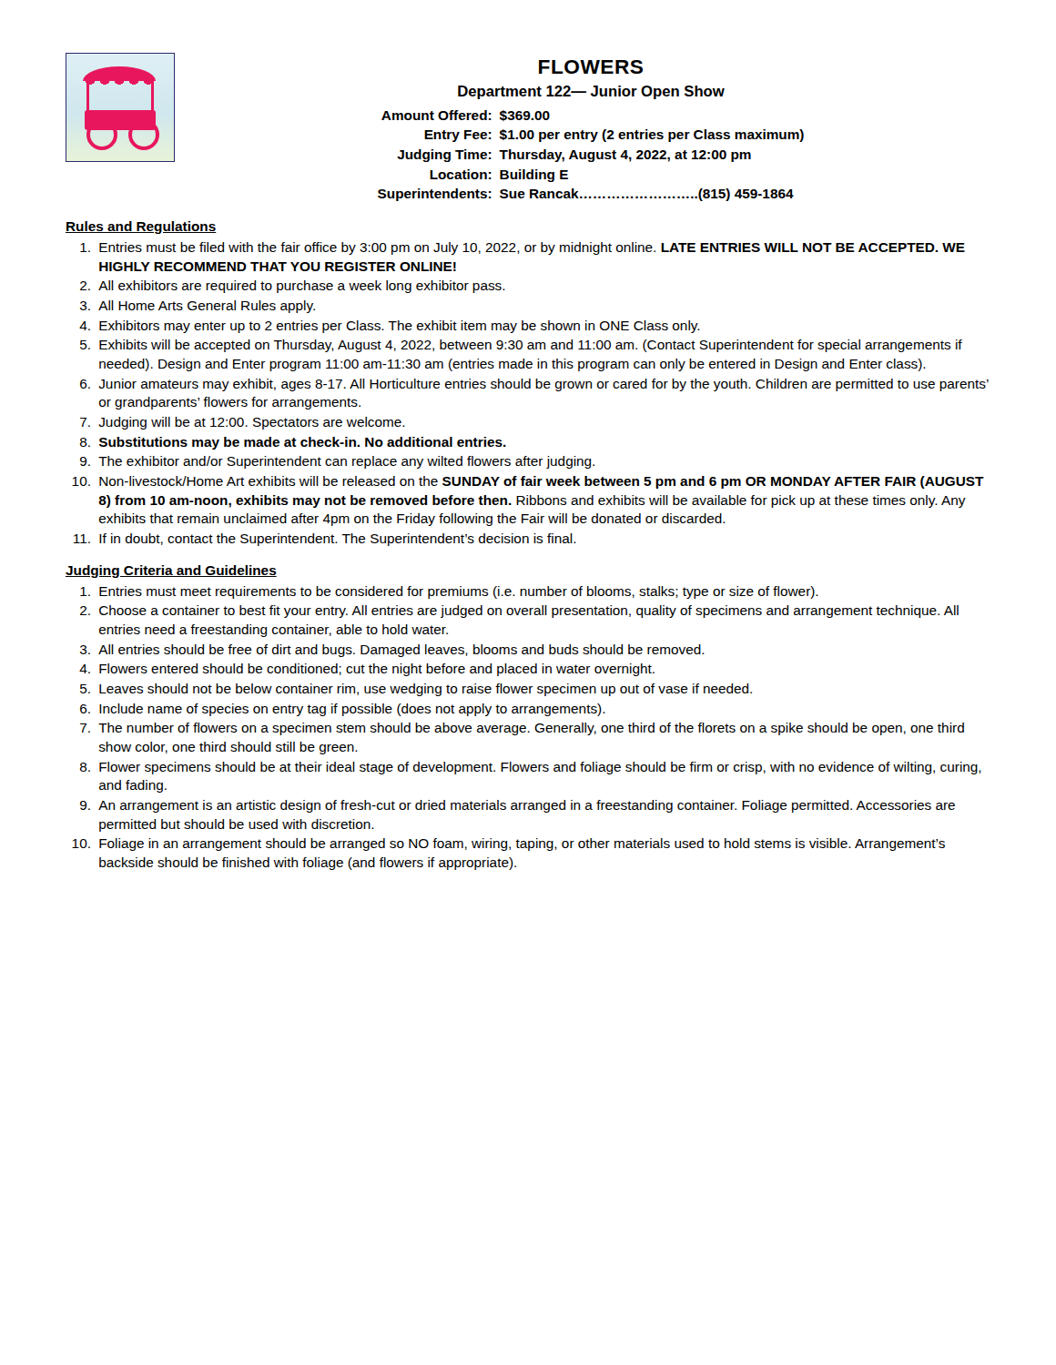FLOWERS
Department 122— Junior Open Show
| Amount Offered: | $369.00 |
| Entry Fee: | $1.00 per entry (2 entries per Class maximum) |
| Judging Time: | Thursday, August 4, 2022, at 12:00 pm |
| Location: | Building E |
| Superintendents: | Sue Rancak……………………..(815) 459-1864 |
Rules and Regulations
Entries must be filed with the fair office by 3:00 pm on July 10, 2022, or by midnight online. LATE ENTRIES WILL NOT BE ACCEPTED. WE HIGHLY RECOMMEND THAT YOU REGISTER ONLINE!
All exhibitors are required to purchase a week long exhibitor pass.
All Home Arts General Rules apply.
Exhibitors may enter up to 2 entries per Class. The exhibit item may be shown in ONE Class only.
Exhibits will be accepted on Thursday, August 4, 2022, between 9:30 am and 11:00 am. (Contact Superintendent for special arrangements if needed). Design and Enter program 11:00 am-11:30 am (entries made in this program can only be entered in Design and Enter class).
Junior amateurs may exhibit, ages 8-17. All Horticulture entries should be grown or cared for by the youth. Children are permitted to use parents’ or grandparents’ flowers for arrangements.
Judging will be at 12:00. Spectators are welcome.
Substitutions may be made at check-in. No additional entries.
The exhibitor and/or Superintendent can replace any wilted flowers after judging.
Non-livestock/Home Art exhibits will be released on the SUNDAY of fair week between 5 pm and 6 pm OR MONDAY AFTER FAIR (AUGUST 8) from 10 am-noon, exhibits may not be removed before then. Ribbons and exhibits will be available for pick up at these times only. Any exhibits that remain unclaimed after 4pm on the Friday following the Fair will be donated or discarded.
If in doubt, contact the Superintendent. The Superintendent’s decision is final.
Judging Criteria and Guidelines
Entries must meet requirements to be considered for premiums (i.e. number of blooms, stalks; type or size of flower).
Choose a container to best fit your entry. All entries are judged on overall presentation, quality of specimens and arrangement technique. All entries need a freestanding container, able to hold water.
All entries should be free of dirt and bugs. Damaged leaves, blooms and buds should be removed.
Flowers entered should be conditioned; cut the night before and placed in water overnight.
Leaves should not be below container rim, use wedging to raise flower specimen up out of vase if needed.
Include name of species on entry tag if possible (does not apply to arrangements).
The number of flowers on a specimen stem should be above average. Generally, one third of the florets on a spike should be open, one third show color, one third should still be green.
Flower specimens should be at their ideal stage of development. Flowers and foliage should be firm or crisp, with no evidence of wilting, curing, and fading.
An arrangement is an artistic design of fresh-cut or dried materials arranged in a freestanding container. Foliage permitted. Accessories are permitted but should be used with discretion.
Foliage in an arrangement should be arranged so NO foam, wiring, taping, or other materials used to hold stems is visible. Arrangement’s backside should be finished with foliage (and flowers if appropriate).